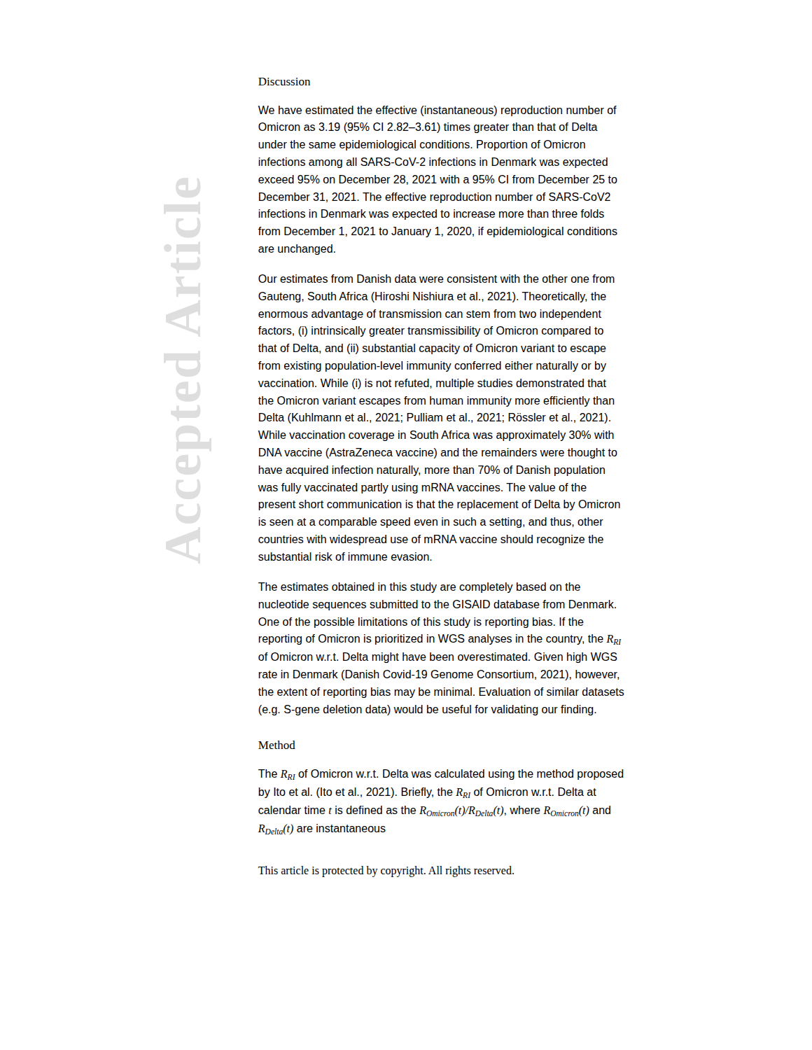Accepted Article
Discussion
We have estimated the effective (instantaneous) reproduction number of Omicron as 3.19 (95% CI 2.82–3.61) times greater than that of Delta under the same epidemiological conditions. Proportion of Omicron infections among all SARS-CoV-2 infections in Denmark was expected exceed 95% on December 28, 2021 with a 95% CI from December 25 to December 31, 2021. The effective reproduction number of SARS-CoV2 infections in Denmark was expected to increase more than three folds from December 1, 2021 to January 1, 2020, if epidemiological conditions are unchanged.
Our estimates from Danish data were consistent with the other one from Gauteng, South Africa (Hiroshi Nishiura et al., 2021). Theoretically, the enormous advantage of transmission can stem from two independent factors, (i) intrinsically greater transmissibility of Omicron compared to that of Delta, and (ii) substantial capacity of Omicron variant to escape from existing population-level immunity conferred either naturally or by vaccination. While (i) is not refuted, multiple studies demonstrated that the Omicron variant escapes from human immunity more efficiently than Delta (Kuhlmann et al., 2021; Pulliam et al., 2021; Rössler et al., 2021). While vaccination coverage in South Africa was approximately 30% with DNA vaccine (AstraZeneca vaccine) and the remainders were thought to have acquired infection naturally, more than 70% of Danish population was fully vaccinated partly using mRNA vaccines. The value of the present short communication is that the replacement of Delta by Omicron is seen at a comparable speed even in such a setting, and thus, other countries with widespread use of mRNA vaccine should recognize the substantial risk of immune evasion.
The estimates obtained in this study are completely based on the nucleotide sequences submitted to the GISAID database from Denmark. One of the possible limitations of this study is reporting bias. If the reporting of Omicron is prioritized in WGS analyses in the country, the RRI of Omicron w.r.t. Delta might have been overestimated. Given high WGS rate in Denmark (Danish Covid-19 Genome Consortium, 2021), however, the extent of reporting bias may be minimal. Evaluation of similar datasets (e.g. S-gene deletion data) would be useful for validating our finding.
Method
The RRI of Omicron w.r.t. Delta was calculated using the method proposed by Ito et al. (Ito et al., 2021). Briefly, the RRI of Omicron w.r.t. Delta at calendar time t is defined as the ROmicron(t)/RDelta(t), where ROmicron(t) and RDelta(t) are instantaneous
This article is protected by copyright. All rights reserved.